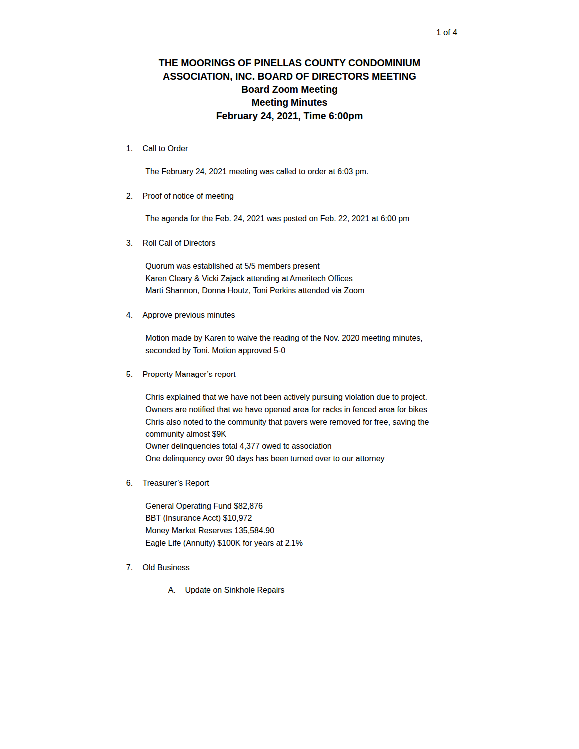1 of 4
THE MOORINGS OF PINELLAS COUNTY CONDOMINIUM ASSOCIATION, INC. BOARD OF DIRECTORS MEETING Board Zoom Meeting Meeting Minutes February 24, 2021, Time 6:00pm
1.
Call to Order
The February 24, 2021 meeting was called to order at 6:03 pm.
2.
Proof of notice of meeting
The agenda for the Feb. 24, 2021 was posted on Feb. 22, 2021 at 6:00 pm
3.
Roll Call of Directors
Quorum was established at 5/5 members present
Karen Cleary & Vicki Zajack attending at Ameritech Offices
Marti Shannon, Donna Houtz, Toni Perkins attended via Zoom
4.
Approve previous minutes
Motion made by Karen to waive the reading of the Nov. 2020 meeting minutes,
seconded by Toni. Motion approved 5-0
5.
Property Manager’s report
Chris explained that we have not been actively pursuing violation due to project.
Owners are notified that we have opened area for racks in fenced area for bikes
Chris also noted to the community that pavers were removed for free, saving the community almost $9K
Owner delinquencies total 4,377 owed to association
One delinquency over 90 days has been turned over to our attorney
6.
Treasurer’s Report
General Operating Fund $82,876
BBT (Insurance Acct) $10,972
Money Market Reserves 135,584.90
Eagle Life (Annuity) $100K for years at 2.1%
7.
Old Business
A. Update on Sinkhole Repairs